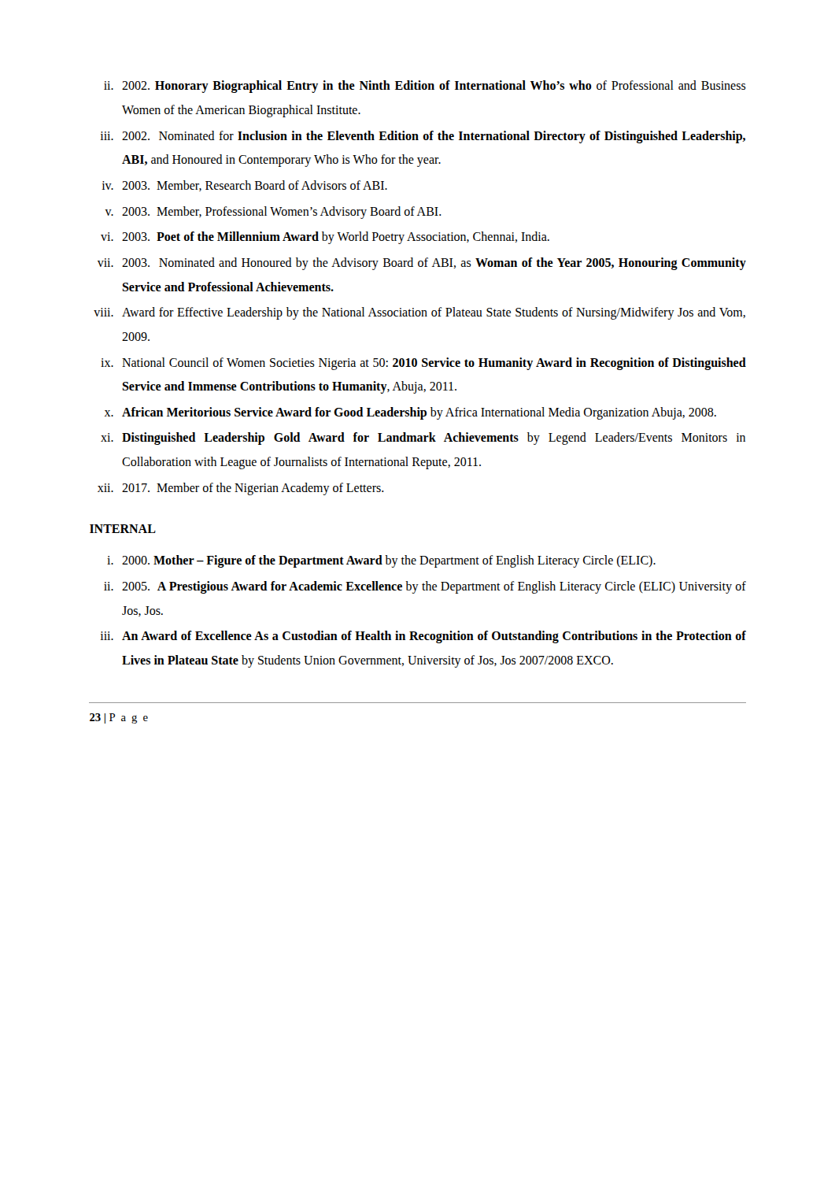2002. Honorary Biographical Entry in the Ninth Edition of International Who’s who of Professional and Business Women of the American Biographical Institute.
2002. Nominated for Inclusion in the Eleventh Edition of the International Directory of Distinguished Leadership, ABI, and Honoured in Contemporary Who is Who for the year.
2003. Member, Research Board of Advisors of ABI.
2003. Member, Professional Women’s Advisory Board of ABI.
2003. Poet of the Millennium Award by World Poetry Association, Chennai, India.
2003. Nominated and Honoured by the Advisory Board of ABI, as Woman of the Year 2005, Honouring Community Service and Professional Achievements.
Award for Effective Leadership by the National Association of Plateau State Students of Nursing/Midwifery Jos and Vom, 2009.
National Council of Women Societies Nigeria at 50: 2010 Service to Humanity Award in Recognition of Distinguished Service and Immense Contributions to Humanity, Abuja, 2011.
African Meritorious Service Award for Good Leadership by Africa International Media Organization Abuja, 2008.
Distinguished Leadership Gold Award for Landmark Achievements by Legend Leaders/Events Monitors in Collaboration with League of Journalists of International Repute, 2011.
2017. Member of the Nigerian Academy of Letters.
INTERNAL
2000. Mother – Figure of the Department Award by the Department of English Literacy Circle (ELIC).
2005. A Prestigious Award for Academic Excellence by the Department of English Literacy Circle (ELIC) University of Jos, Jos.
An Award of Excellence As a Custodian of Health in Recognition of Outstanding Contributions in the Protection of Lives in Plateau State by Students Union Government, University of Jos, Jos 2007/2008 EXCO.
23 | P a g e